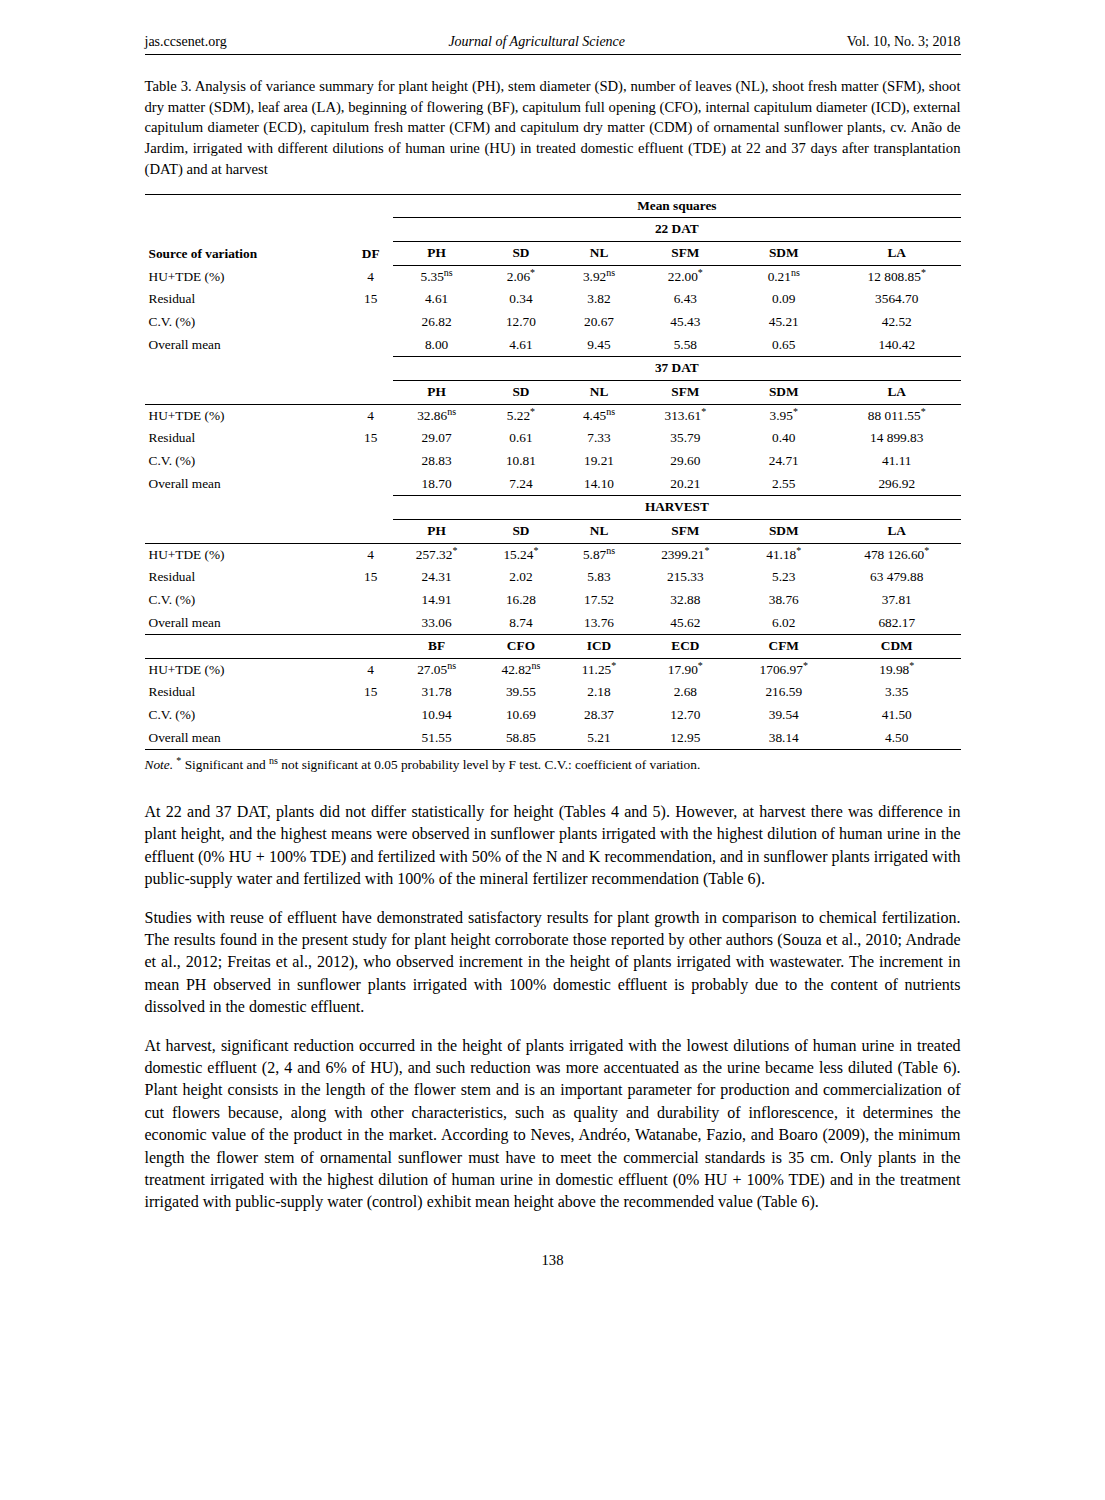jas.ccsenet.org
Journal of Agricultural Science
Vol. 10, No. 3; 2018
Table 3. Analysis of variance summary for plant height (PH), stem diameter (SD), number of leaves (NL), shoot fresh matter (SFM), shoot dry matter (SDM), leaf area (LA), beginning of flowering (BF), capitulum full opening (CFO), internal capitulum diameter (ICD), external capitulum diameter (ECD), capitulum fresh matter (CFM) and capitulum dry matter (CDM) of ornamental sunflower plants, cv. Anão de Jardim, irrigated with different dilutions of human urine (HU) in treated domestic effluent (TDE) at 22 and 37 days after transplantation (DAT) and at harvest
| | Mean squares |
| Source of variation | DF | 22 DAT |
| PH | SD | NL | SFM | SDM | LA |
| HU+TDE (%) | 4 | 5.35 ns | 2.06 * | 3.92 ns | 22.00 * | 0.21 ns | 12 808.85 * |
| Residual | 15 | 4.61 | 0.34 | 3.82 | 6.43 | 0.09 | 3564.70 |
| C.V. (%) | | 26.82 | 12.70 | 20.67 | 45.43 | 45.21 | 42.52 |
| Overall mean | | 8.00 | 4.61 | 9.45 | 5.58 | 0.65 | 140.42 |
| | 37 DAT |
| | PH | SD | NL | SFM | SDM | LA |
| HU+TDE (%) | 4 | 32.86 ns | 5.22 * | 4.45 ns | 313.61 * | 3.95 * | 88 011.55 * |
| Residual | 15 | 29.07 | 0.61 | 7.33 | 35.79 | 0.40 | 14 899.83 |
| C.V. (%) | | 28.83 | 10.81 | 19.21 | 29.60 | 24.71 | 41.11 |
| Overall mean | | 18.70 | 7.24 | 14.10 | 20.21 | 2.55 | 296.92 |
| | HARVEST |
| | PH | SD | NL | SFM | SDM | LA |
| HU+TDE (%) | 4 | 257.32 * | 15.24 * | 5.87 ns | 2399.21 * | 41.18 * | 478 126.60 * |
| Residual | 15 | 24.31 | 2.02 | 5.83 | 215.33 | 5.23 | 63 479.88 |
| C.V. (%) | | 14.91 | 16.28 | 17.52 | 32.88 | 38.76 | 37.81 |
| Overall mean | | 33.06 | 8.74 | 13.76 | 45.62 | 6.02 | 682.17 |
| | BF | CFO | ICD | ECD | CFM | CDM |
| HU+TDE (%) | 4 | 27.05 ns | 42.82 ns | 11.25 * | 17.90 * | 1706.97 * | 19.98 * |
| Residual | 15 | 31.78 | 39.55 | 2.18 | 2.68 | 216.59 | 3.35 |
| C.V. (%) | | 10.94 | 10.69 | 28.37 | 12.70 | 39.54 | 41.50 |
| Overall mean | | 51.55 | 58.85 | 5.21 | 12.95 | 38.14 | 4.50 |
Note. * Significant and ns not significant at 0.05 probability level by F test. C.V.: coefficient of variation.
At 22 and 37 DAT, plants did not differ statistically for height (Tables 4 and 5). However, at harvest there was difference in plant height, and the highest means were observed in sunflower plants irrigated with the highest dilution of human urine in the effluent (0% HU + 100% TDE) and fertilized with 50% of the N and K recommendation, and in sunflower plants irrigated with public-supply water and fertilized with 100% of the mineral fertilizer recommendation (Table 6).
Studies with reuse of effluent have demonstrated satisfactory results for plant growth in comparison to chemical fertilization. The results found in the present study for plant height corroborate those reported by other authors (Souza et al., 2010; Andrade et al., 2012; Freitas et al., 2012), who observed increment in the height of plants irrigated with wastewater. The increment in mean PH observed in sunflower plants irrigated with 100% domestic effluent is probably due to the content of nutrients dissolved in the domestic effluent.
At harvest, significant reduction occurred in the height of plants irrigated with the lowest dilutions of human urine in treated domestic effluent (2, 4 and 6% of HU), and such reduction was more accentuated as the urine became less diluted (Table 6). Plant height consists in the length of the flower stem and is an important parameter for production and commercialization of cut flowers because, along with other characteristics, such as quality and durability of inflorescence, it determines the economic value of the product in the market. According to Neves, Andréo, Watanabe, Fazio, and Boaro (2009), the minimum length the flower stem of ornamental sunflower must have to meet the commercial standards is 35 cm. Only plants in the treatment irrigated with the highest dilution of human urine in domestic effluent (0% HU + 100% TDE) and in the treatment irrigated with public-supply water (control) exhibit mean height above the recommended value (Table 6).
138